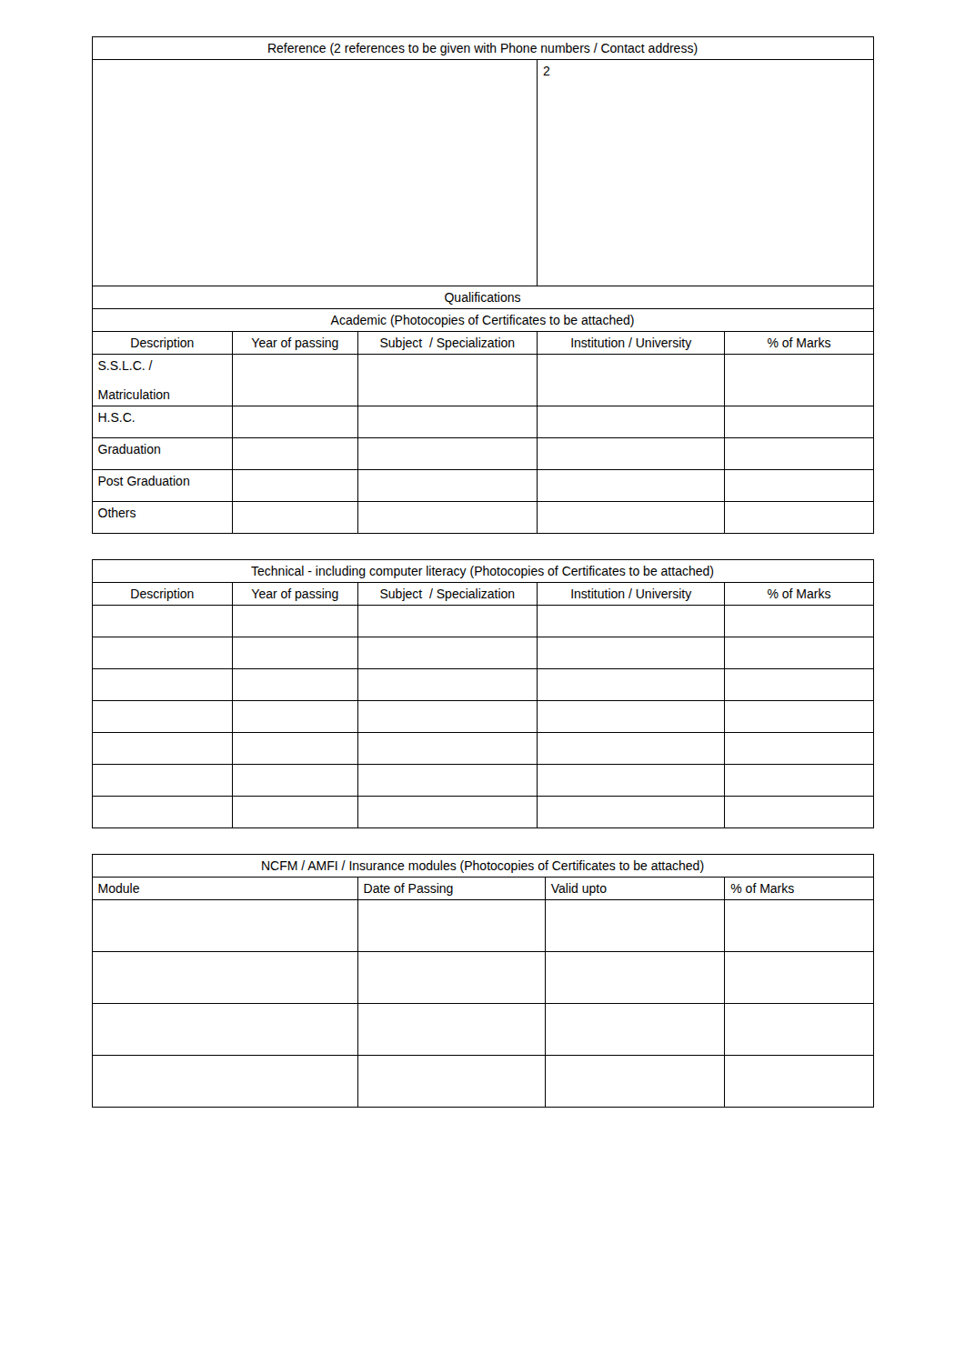| Reference (2 references to be given with Phone numbers / Contact address) |
| | 2 |
| Qualifications |
| Academic (Photocopies of Certificates to be attached) |
| Description | Year of passing | Subject / Specialization | Institution / University | % of Marks |
| S.S.L.C. / Matriculation | | | | |
| H.S.C. | | | | |
| Graduation | | | | |
| Post Graduation | | | | |
| Others | | | | |
| Technical - including computer literacy (Photocopies of Certificates to be attached) |
| Description | Year of passing | Subject / Specialization | Institution / University | % of Marks |
| NCFM / AMFI / Insurance modules (Photocopies of Certificates to be attached) |
| Module | Date of Passing | Valid upto | % of Marks |